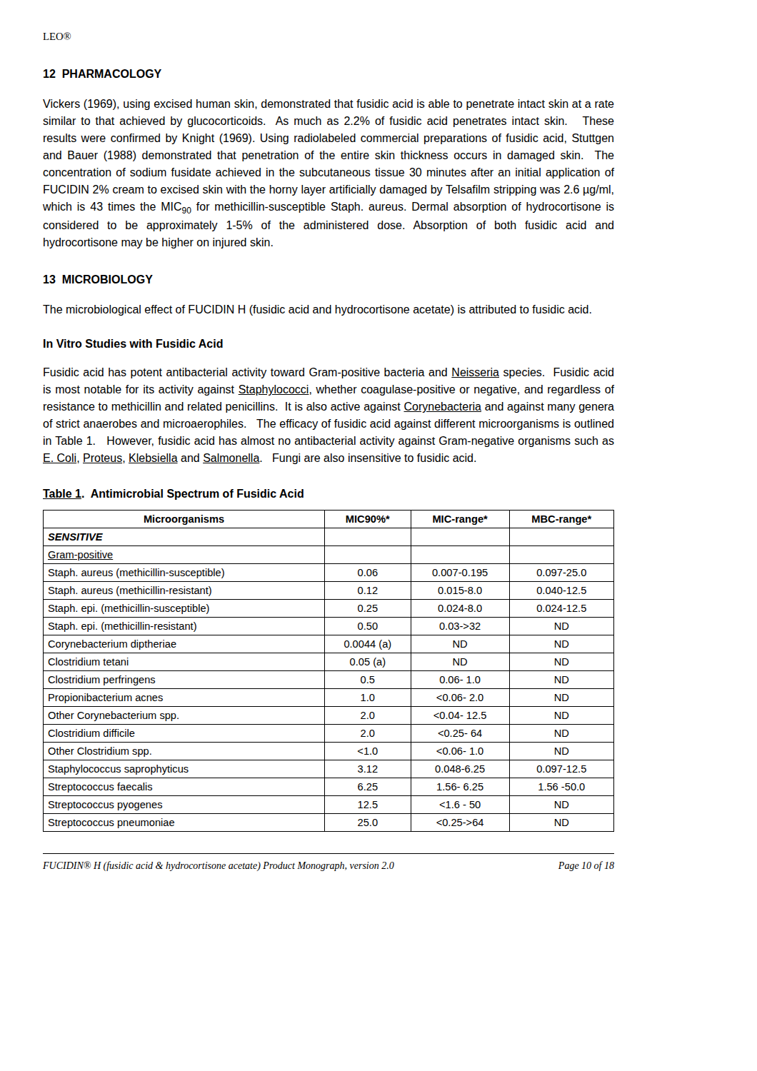LEO®
12 PHARMACOLOGY
Vickers (1969), using excised human skin, demonstrated that fusidic acid is able to penetrate intact skin at a rate similar to that achieved by glucocorticoids. As much as 2.2% of fusidic acid penetrates intact skin. These results were confirmed by Knight (1969). Using radiolabeled commercial preparations of fusidic acid, Stuttgen and Bauer (1988) demonstrated that penetration of the entire skin thickness occurs in damaged skin. The concentration of sodium fusidate achieved in the subcutaneous tissue 30 minutes after an initial application of FUCIDIN 2% cream to excised skin with the horny layer artificially damaged by Telsafilm stripping was 2.6 µg/ml, which is 43 times the MIC90 for methicillin-susceptible Staph. aureus. Dermal absorption of hydrocortisone is considered to be approximately 1-5% of the administered dose. Absorption of both fusidic acid and hydrocortisone may be higher on injured skin.
13 MICROBIOLOGY
The microbiological effect of FUCIDIN H (fusidic acid and hydrocortisone acetate) is attributed to fusidic acid.
In Vitro Studies with Fusidic Acid
Fusidic acid has potent antibacterial activity toward Gram-positive bacteria and Neisseria species. Fusidic acid is most notable for its activity against Staphylococci, whether coagulase-positive or negative, and regardless of resistance to methicillin and related penicillins. It is also active against Corynebacteria and against many genera of strict anaerobes and microaerophiles. The efficacy of fusidic acid against different microorganisms is outlined in Table 1. However, fusidic acid has almost no antibacterial activity against Gram-negative organisms such as E. Coli, Proteus, Klebsiella and Salmonella. Fungi are also insensitive to fusidic acid.
Table 1. Antimicrobial Spectrum of Fusidic Acid
| Microorganisms | MIC90%* | MIC-range* | MBC-range* |
| --- | --- | --- | --- |
| SENSITIVE | | | |
| Gram-positive | | | |
| Staph. aureus (methicillin-susceptible) | 0.06 | 0.007-0.195 | 0.097-25.0 |
| Staph. aureus (methicillin-resistant) | 0.12 | 0.015-8.0 | 0.040-12.5 |
| Staph. epi. (methicillin-susceptible) | 0.25 | 0.024-8.0 | 0.024-12.5 |
| Staph. epi. (methicillin-resistant) | 0.50 | 0.03->32 | ND |
| Corynebacterium diptheriae | 0.0044 (a) | ND | ND |
| Clostridium tetani | 0.05 (a) | ND | ND |
| Clostridium perfringens | 0.5 | 0.06- 1.0 | ND |
| Propionibacterium acnes | 1.0 | <0.06- 2.0 | ND |
| Other Corynebacterium spp. | 2.0 | <0.04- 12.5 | ND |
| Clostridium difficile | 2.0 | <0.25- 64 | ND |
| Other Clostridium spp. | <1.0 | <0.06- 1.0 | ND |
| Staphylococcus saprophyticus | 3.12 | 0.048-6.25 | 0.097-12.5 |
| Streptococcus faecalis | 6.25 | 1.56- 6.25 | 1.56 -50.0 |
| Streptococcus pyogenes | 12.5 | <1.6 - 50 | ND |
| Streptococcus pneumoniae | 25.0 | <0.25->64 | ND |
FUCIDIN® H (fusidic acid & hydrocortisone acetate) Product Monograph, version 2.0 Page 10 of 18